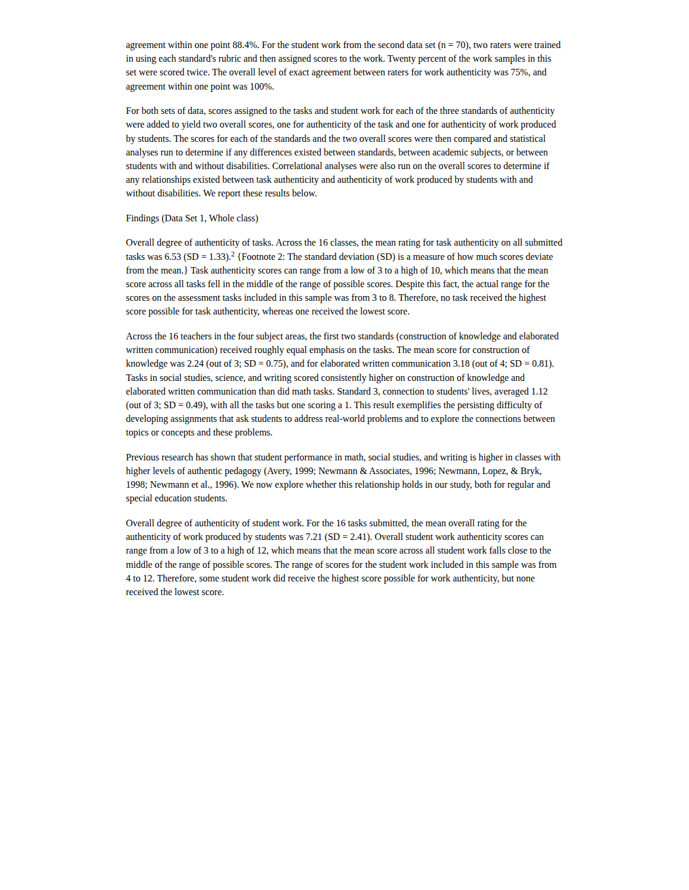agreement within one point 88.4%. For the student work from the second data set (n = 70), two raters were trained in using each standard's rubric and then assigned scores to the work. Twenty percent of the work samples in this set were scored twice. The overall level of exact agreement between raters for work authenticity was 75%, and agreement within one point was 100%.
For both sets of data, scores assigned to the tasks and student work for each of the three standards of authenticity were added to yield two overall scores, one for authenticity of the task and one for authenticity of work produced by students. The scores for each of the standards and the two overall scores were then compared and statistical analyses run to determine if any differences existed between standards, between academic subjects, or between students with and without disabilities. Correlational analyses were also run on the overall scores to determine if any relationships existed between task authenticity and authenticity of work produced by students with and without disabilities. We report these results below.
Findings (Data Set 1, Whole class)
Overall degree of authenticity of tasks. Across the 16 classes, the mean rating for task authenticity on all submitted tasks was 6.53 (SD = 1.33).2 {Footnote 2: The standard deviation (SD) is a measure of how much scores deviate from the mean.} Task authenticity scores can range from a low of 3 to a high of 10, which means that the mean score across all tasks fell in the middle of the range of possible scores. Despite this fact, the actual range for the scores on the assessment tasks included in this sample was from 3 to 8. Therefore, no task received the highest score possible for task authenticity, whereas one received the lowest score.
Across the 16 teachers in the four subject areas, the first two standards (construction of knowledge and elaborated written communication) received roughly equal emphasis on the tasks. The mean score for construction of knowledge was 2.24 (out of 3; SD = 0.75), and for elaborated written communication 3.18 (out of 4; SD = 0.81). Tasks in social studies, science, and writing scored consistently higher on construction of knowledge and elaborated written communication than did math tasks. Standard 3, connection to students' lives, averaged 1.12 (out of 3; SD = 0.49), with all the tasks but one scoring a 1. This result exemplifies the persisting difficulty of developing assignments that ask students to address real-world problems and to explore the connections between topics or concepts and these problems.
Previous research has shown that student performance in math, social studies, and writing is higher in classes with higher levels of authentic pedagogy (Avery, 1999; Newmann & Associates, 1996; Newmann, Lopez, & Bryk, 1998; Newmann et al., 1996). We now explore whether this relationship holds in our study, both for regular and special education students.
Overall degree of authenticity of student work. For the 16 tasks submitted, the mean overall rating for the authenticity of work produced by students was 7.21 (SD = 2.41). Overall student work authenticity scores can range from a low of 3 to a high of 12, which means that the mean score across all student work falls close to the middle of the range of possible scores. The range of scores for the student work included in this sample was from 4 to 12. Therefore, some student work did receive the highest score possible for work authenticity, but none received the lowest score.